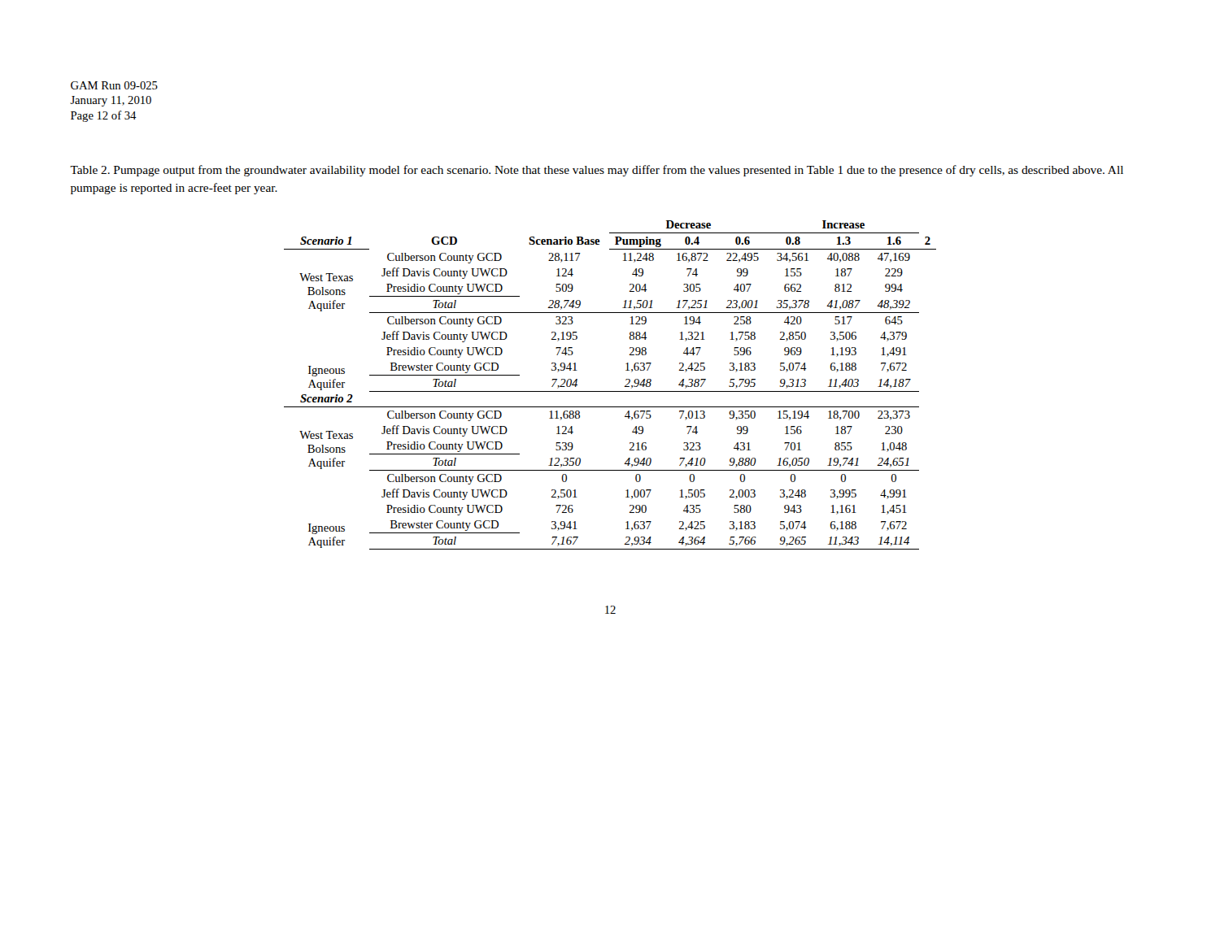GAM Run 09-025
January 11, 2010
Page 12 of 34
Table 2. Pumpage output from the groundwater availability model for each scenario. Note that these values may differ from the values presented in Table 1 due to the presence of dry cells, as described above. All pumpage is reported in acre-feet per year.
| | GCD | Scenario Base | Decrease | Increase |
| Scenario 1 | Pumping | 0.4 | 0.6 | 0.8 | 1.3 | 1.6 | 2 |
| West Texas Bolsons Aquifer | Culberson County GCD | 28,117 | 11,248 | 16,872 | 22,495 | 34,561 | 40,088 | 47,169 |
| Jeff Davis County UWCD | 124 | 49 | 74 | 99 | 155 | 187 | 229 |
| Presidio County UWCD | 509 | 204 | 305 | 407 | 662 | 812 | 994 |
| Total | 28,749 | 11,501 | 17,251 | 23,001 | 35,378 | 41,087 | 48,392 |
| Igneous Aquifer | Culberson County GCD | 323 | 129 | 194 | 258 | 420 | 517 | 645 |
| Jeff Davis County UWCD | 2,195 | 884 | 1,321 | 1,758 | 2,850 | 3,506 | 4,379 |
| Presidio County UWCD | 745 | 298 | 447 | 596 | 969 | 1,193 | 1,491 |
| Brewster County GCD | 3,941 | 1,637 | 2,425 | 3,183 | 5,074 | 6,188 | 7,672 |
| Total | 7,204 | 2,948 | 4,387 | 5,795 | 9,313 | 11,403 | 14,187 |
| Scenario 2 | | | | | | | | |
| West Texas Bolsons Aquifer | Culberson County GCD | 11,688 | 4,675 | 7,013 | 9,350 | 15,194 | 18,700 | 23,373 |
| Jeff Davis County UWCD | 124 | 49 | 74 | 99 | 156 | 187 | 230 |
| Presidio County UWCD | 539 | 216 | 323 | 431 | 701 | 855 | 1,048 |
| Total | 12,350 | 4,940 | 7,410 | 9,880 | 16,050 | 19,741 | 24,651 |
| Igneous Aquifer | Culberson County GCD | 0 | 0 | 0 | 0 | 0 | 0 | 0 |
| Jeff Davis County UWCD | 2,501 | 1,007 | 1,505 | 2,003 | 3,248 | 3,995 | 4,991 |
| Presidio County UWCD | 726 | 290 | 435 | 580 | 943 | 1,161 | 1,451 |
| Brewster County GCD | 3,941 | 1,637 | 2,425 | 3,183 | 5,074 | 6,188 | 7,672 |
| Total | 7,167 | 2,934 | 4,364 | 5,766 | 9,265 | 11,343 | 14,114 |
12